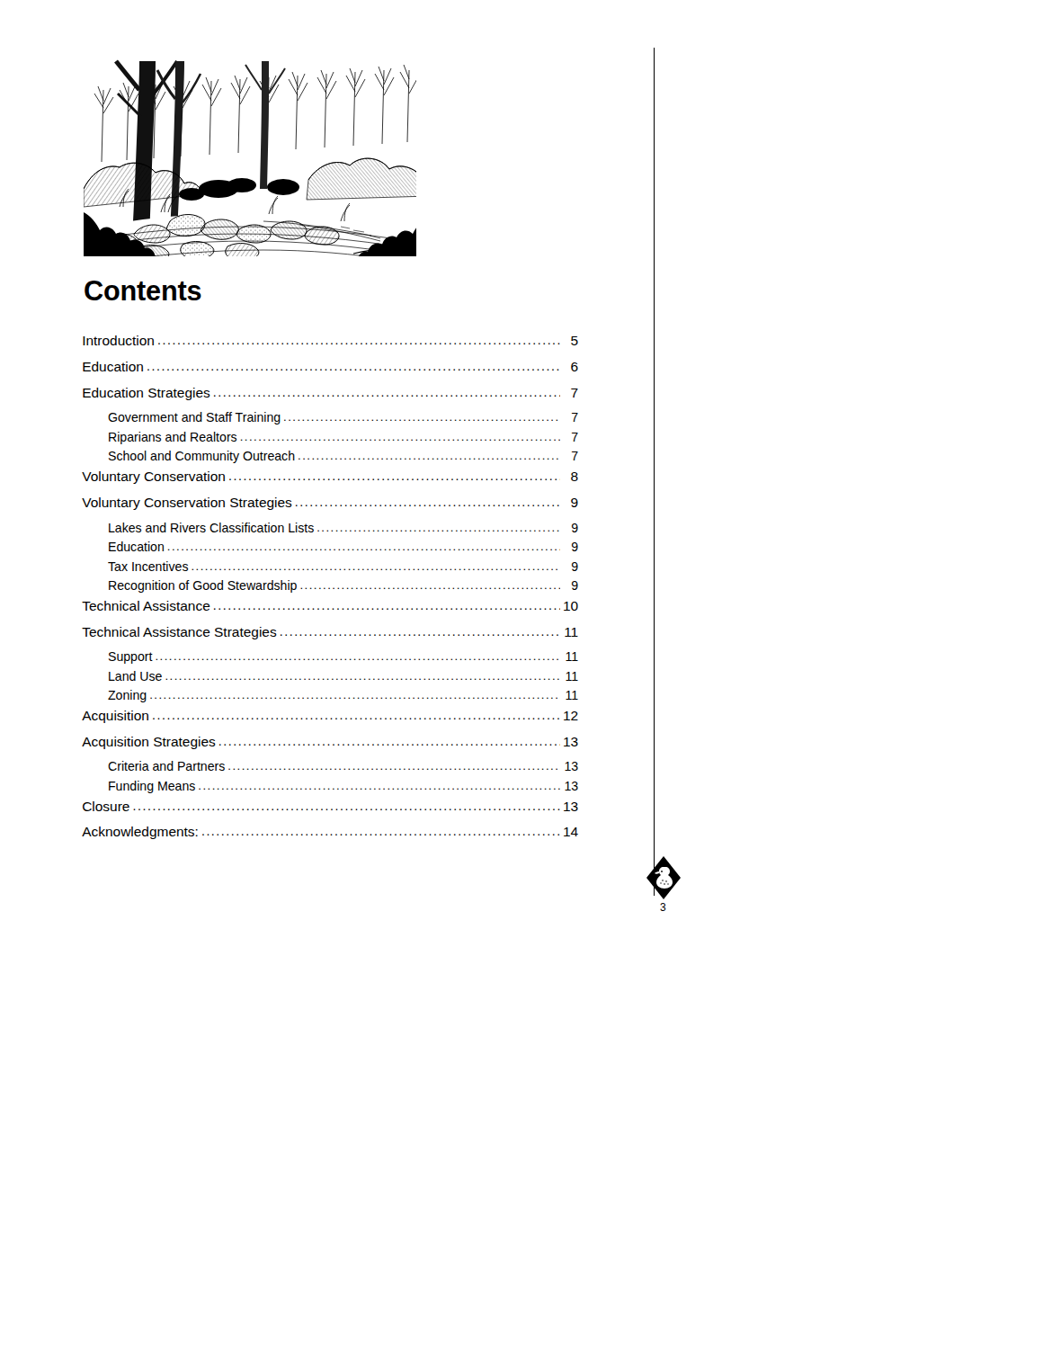Contents
Introduction ................................................................................................. 5
Education .................................................................................................... 6
Education Strategies ..................................................................................... 7
Government and Staff Training ............................................................. 7
Riparians and Realtors ........................................................................... 7
School and Community Outreach ........................................................... 7
Voluntary Conservation ................................................................................. 8
Voluntary Conservation Strategies .............................................................. 9
Lakes and Rivers Classification Lists ....................................................... 9
Education ......................................................................................... 9
Tax Incentives ..................................................................................... 9
Recognition of Good Stewardship .......................................................... 9
Technical Assistance .................................................................................. 10
Technical Assistance Strategies .................................................................... 11
Support .............................................................................................. 11
Land Use .......................................................................................... 11
Zoning ............................................................................................... 11
Acquisition ............................................................................................... 12
Acquisition Strategies ................................................................................ 13
Criteria and Partners ........................................................................... 13
Funding Means ................................................................................... 13
Closure ..................................................................................................... 13
Acknowledgments: ................................................................................... 14
3